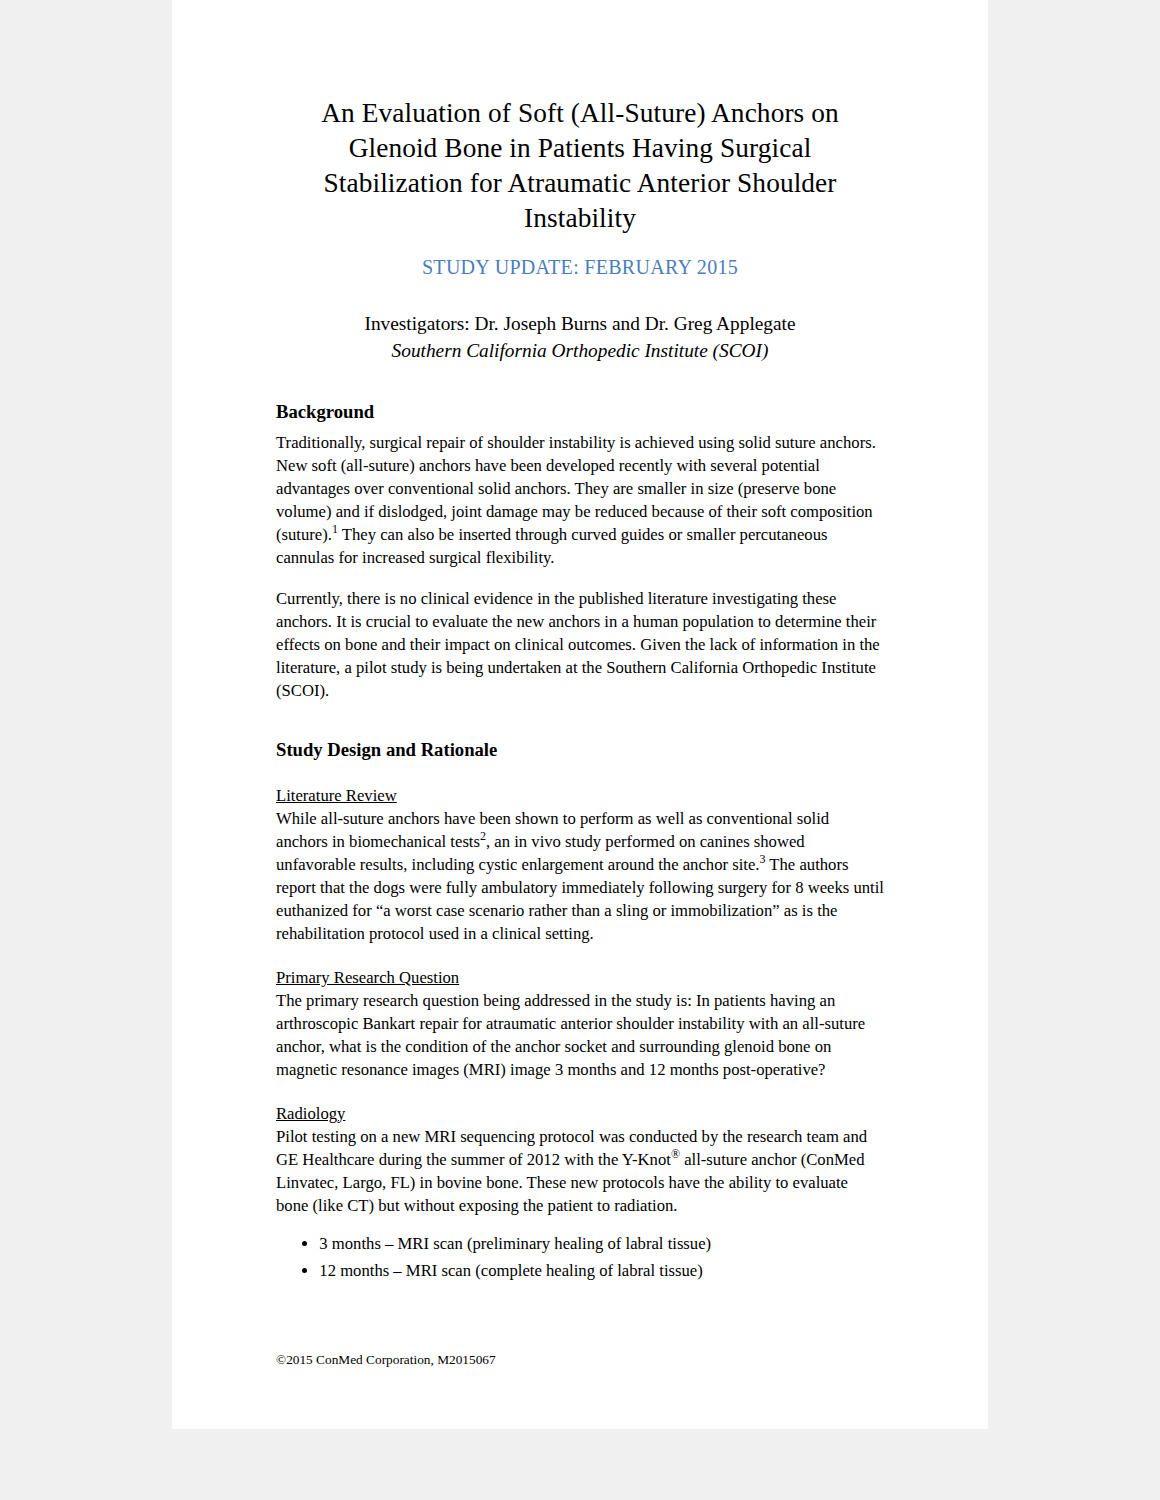An Evaluation of Soft (All-Suture) Anchors on Glenoid Bone in Patients Having Surgical Stabilization for Atraumatic Anterior Shoulder Instability
STUDY UPDATE: FEBRUARY 2015
Investigators: Dr. Joseph Burns and Dr. Greg Applegate
Southern California Orthopedic Institute (SCOI)
Background
Traditionally, surgical repair of shoulder instability is achieved using solid suture anchors. New soft (all-suture) anchors have been developed recently with several potential advantages over conventional solid anchors. They are smaller in size (preserve bone volume) and if dislodged, joint damage may be reduced because of their soft composition (suture).1 They can also be inserted through curved guides or smaller percutaneous cannulas for increased surgical flexibility.
Currently, there is no clinical evidence in the published literature investigating these anchors. It is crucial to evaluate the new anchors in a human population to determine their effects on bone and their impact on clinical outcomes. Given the lack of information in the literature, a pilot study is being undertaken at the Southern California Orthopedic Institute (SCOI).
Study Design and Rationale
Literature Review
While all-suture anchors have been shown to perform as well as conventional solid anchors in biomechanical tests2, an in vivo study performed on canines showed unfavorable results, including cystic enlargement around the anchor site.3 The authors report that the dogs were fully ambulatory immediately following surgery for 8 weeks until euthanized for “a worst case scenario rather than a sling or immobilization” as is the rehabilitation protocol used in a clinical setting.
Primary Research Question
The primary research question being addressed in the study is: In patients having an arthroscopic Bankart repair for atraumatic anterior shoulder instability with an all-suture anchor, what is the condition of the anchor socket and surrounding glenoid bone on magnetic resonance images (MRI) image 3 months and 12 months post-operative?
Radiology
Pilot testing on a new MRI sequencing protocol was conducted by the research team and GE Healthcare during the summer of 2012 with the Y-Knot® all-suture anchor (ConMed Linvatec, Largo, FL) in bovine bone. These new protocols have the ability to evaluate bone (like CT) but without exposing the patient to radiation.
3 months – MRI scan (preliminary healing of labral tissue)
12 months – MRI scan (complete healing of labral tissue)
©2015 ConMed Corporation, M2015067